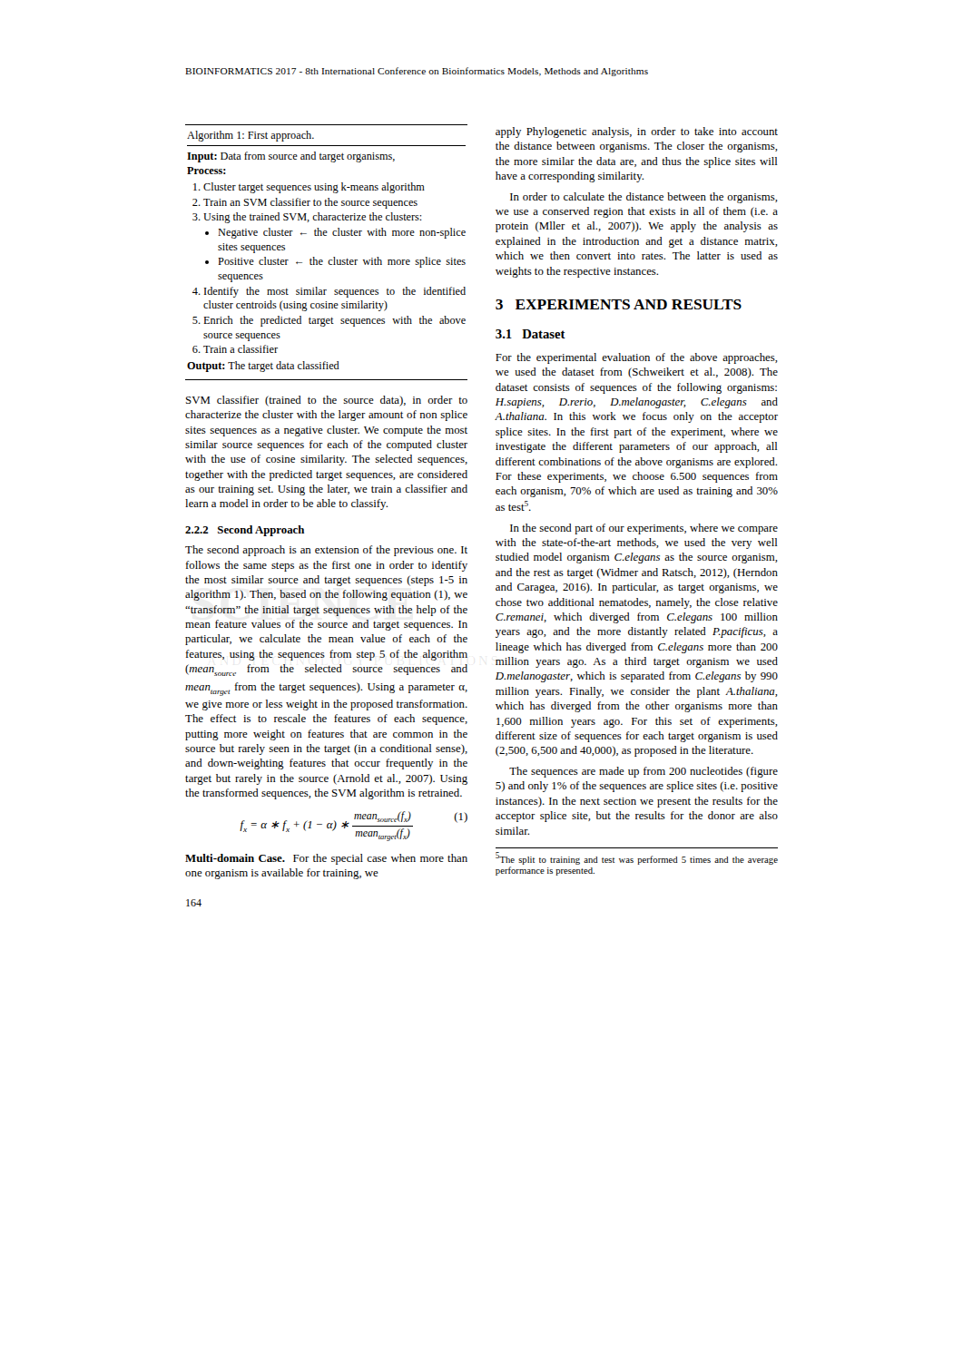BIOINFORMATICS 2017 - 8th International Conference on Bioinformatics Models, Methods and Algorithms
SCIENCE
AND TECHNOLOGY PUBLICATIONS
Algorithm 1: First approach.
Input: Data from source and target organisms,
Process:
Cluster target sequences using k-means algorithm
Train an SVM classifier to the source sequences
Using the trained SVM, characterize the clusters:
Negative cluster ← the cluster with more non-splice sites sequences
Positive cluster ← the cluster with more splice sites sequences
Identify the most similar sequences to the identified cluster centroids (using cosine similarity)
Enrich the predicted target sequences with the above source sequences
Train a classifier
Output: The target data classified
SVM classifier (trained to the source data), in order to characterize the cluster with the larger amount of non splice sites sequences as a negative cluster. We compute the most similar source sequences for each of the computed cluster with the use of cosine similarity. The selected sequences, together with the predicted target sequences, are considered as our training set. Using the later, we train a classifier and learn a model in order to be able to classify.
2.2.2 Second Approach
The second approach is an extension of the previous one. It follows the same steps as the first one in order to identify the most similar source and target sequences (steps 1-5 in algorithm 1). Then, based on the following equation (1), we “transform” the initial target sequences with the help of the mean feature values of the source and target sequences. In particular, we calculate the mean value of each of the features, using the sequences from step 5 of the algorithm (meansource from the selected source sequences and meantarget from the target sequences). Using a parameter α, we give more or less weight in the proposed transformation. The effect is to rescale the features of each sequence, putting more weight on features that are common in the source but rarely seen in the target (in a conditional sense), and down-weighting features that occur frequently in the target but rarely in the source (Arnold et al., 2007). Using the transformed sequences, the SVM algorithm is retrained.
fx = α ∗ fx + (1 − α) ∗ meansource(fx) meantarget(fx) (1)
Multi-domain Case. For the special case when more than one organism is available for training, we
164
apply Phylogenetic analysis, in order to take into account the distance between organisms. The closer the organisms, the more similar the data are, and thus the splice sites will have a corresponding similarity.
In order to calculate the distance between the organisms, we use a conserved region that exists in all of them (i.e. a protein (Mller et al., 2007)). We apply the analysis as explained in the introduction and get a distance matrix, which we then convert into rates. The latter is used as weights to the respective instances.
3 EXPERIMENTS AND RESULTS
3.1 Dataset
For the experimental evaluation of the above approaches, we used the dataset from (Schweikert et al., 2008). The dataset consists of sequences of the following organisms: H.sapiens, D.rerio, D.melanogaster, C.elegans and A.thaliana. In this work we focus only on the acceptor splice sites. In the first part of the experiment, where we investigate the different parameters of our approach, all different combinations of the above organisms are explored. For these experiments, we choose 6.500 sequences from each organism, 70% of which are used as training and 30% as test5.
In the second part of our experiments, where we compare with the state-of-the-art methods, we used the very well studied model organism C.elegans as the source organism, and the rest as target (Widmer and Ratsch, 2012), (Herndon and Caragea, 2016). In particular, as target organisms, we chose two additional nematodes, namely, the close relative C.remanei, which diverged from C.elegans 100 million years ago, and the more distantly related P.pacificus, a lineage which has diverged from C.elegans more than 200 million years ago. As a third target organism we used D.melanogaster, which is separated from C.elegans by 990 million years. Finally, we consider the plant A.thaliana, which has diverged from the other organisms more than 1,600 million years ago. For this set of experiments, different size of sequences for each target organism is used (2,500, 6,500 and 40,000), as proposed in the literature.
The sequences are made up from 200 nucleotides (figure 5) and only 1% of the sequences are splice sites (i.e. positive instances). In the next section we present the results for the acceptor splice site, but the results for the donor are also similar.
5The split to training and test was performed 5 times and the average performance is presented.